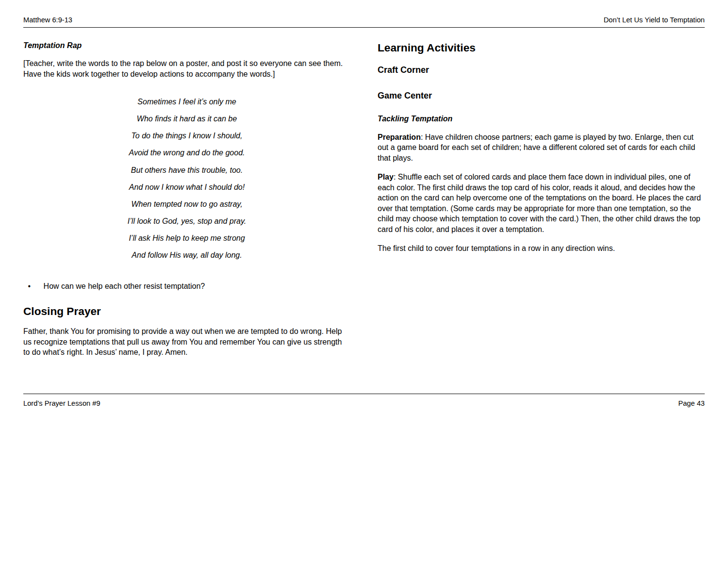Matthew 6:9-13 Don’t Let Us Yield to Temptation
Temptation Rap
[Teacher, write the words to the rap below on a poster, and post it so everyone can see them. Have the kids work together to develop actions to accompany the words.]
Sometimes I feel it’s only me
Who finds it hard as it can be
To do the things I know I should,
Avoid the wrong and do the good.
But others have this trouble, too.
And now I know what I should do!
When tempted now to go astray,
I’ll look to God, yes, stop and pray.
I’ll ask His help to keep me strong
And follow His way, all day long.
How can we help each other resist temptation?
Closing Prayer
Father, thank You for promising to provide a way out when we are tempted to do wrong. Help us recognize temptations that pull us away from You and remember You can give us strength to do what’s right. In Jesus’ name, I pray. Amen.
Learning Activities
Craft Corner
Game Center
Tackling Temptation
Preparation: Have children choose partners; each game is played by two. Enlarge, then cut out a game board for each set of children; have a different colored set of cards for each child that plays.
Play: Shuffle each set of colored cards and place them face down in individual piles, one of each color. The first child draws the top card of his color, reads it aloud, and decides how the action on the card can help overcome one of the temptations on the board. He places the card over that temptation. (Some cards may be appropriate for more than one temptation, so the child may choose which temptation to cover with the card.) Then, the other child draws the top card of his color, and places it over a temptation.
The first child to cover four temptations in a row in any direction wins.
Lord’s Prayer Lesson #9 Page 43